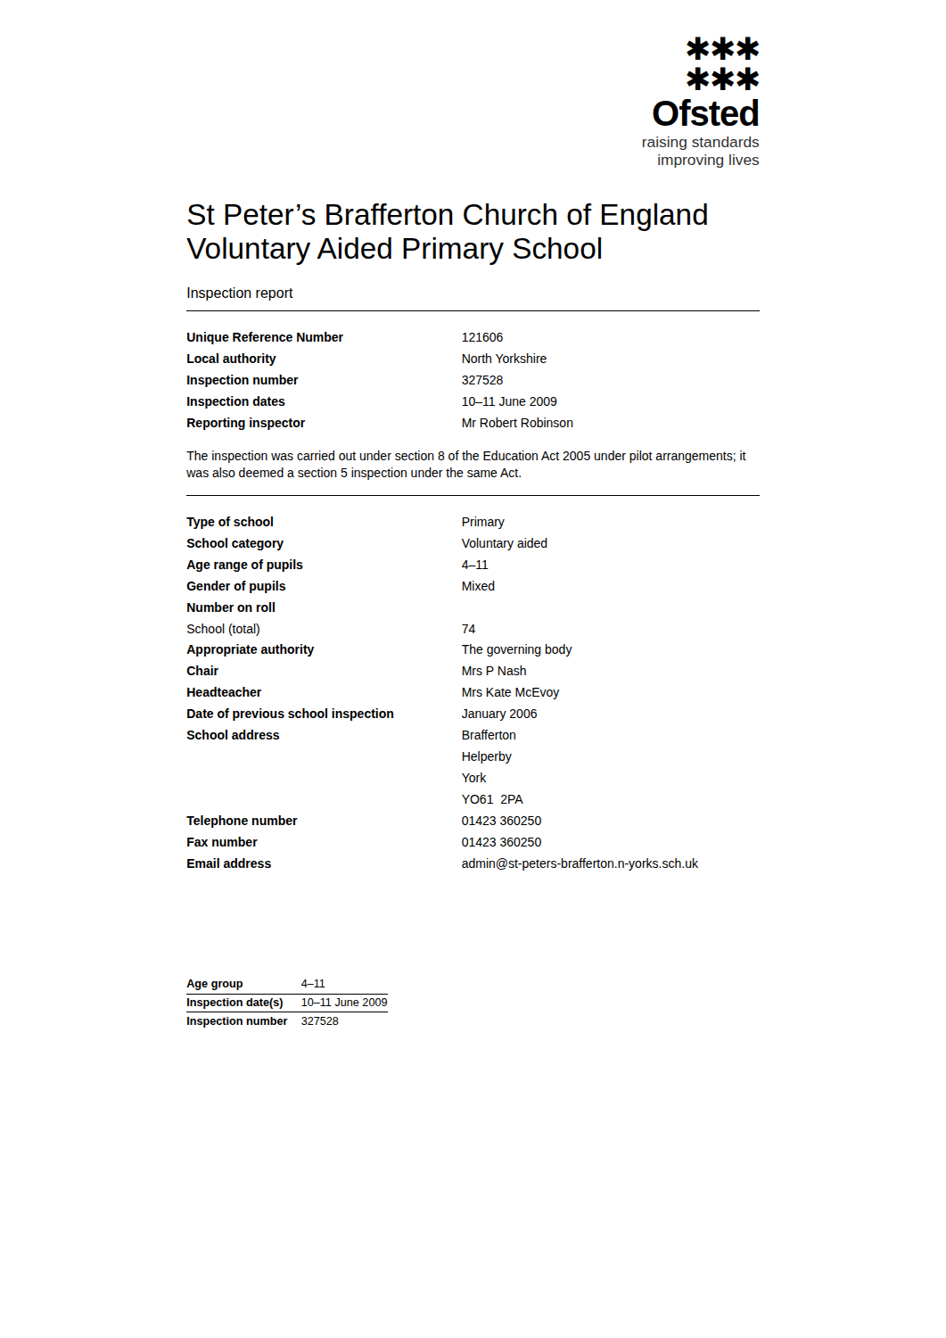✱✱✱
✱✱✱
Ofsted
raising standards
improving lives
St Peter’s Brafferton Church of England Voluntary Aided Primary School
Inspection report
| Unique Reference Number | 121606 |
| Local authority | North Yorkshire |
| Inspection number | 327528 |
| Inspection dates | 10–11 June 2009 |
| Reporting inspector | Mr Robert Robinson |
The inspection was carried out under section 8 of the Education Act 2005 under pilot arrangements; it was also deemed a section 5 inspection under the same Act.
| Type of school | Primary |
| School category | Voluntary aided |
| Age range of pupils | 4–11 |
| Gender of pupils | Mixed |
| Number on roll | |
| School (total) | 74 |
| Appropriate authority | The governing body |
| Chair | Mrs P Nash |
| Headteacher | Mrs Kate McEvoy |
| Date of previous school inspection | January 2006 |
| School address | Brafferton |
| | Helperby |
| | York |
| | YO61 2PA |
| Telephone number | 01423 360250 |
| Fax number | 01423 360250 |
| Email address | admin@st-peters-brafferton.n-yorks.sch.uk |
| Age group | 4–11 |
| Inspection date(s) | 10–11 June 2009 |
| Inspection number | 327528 |